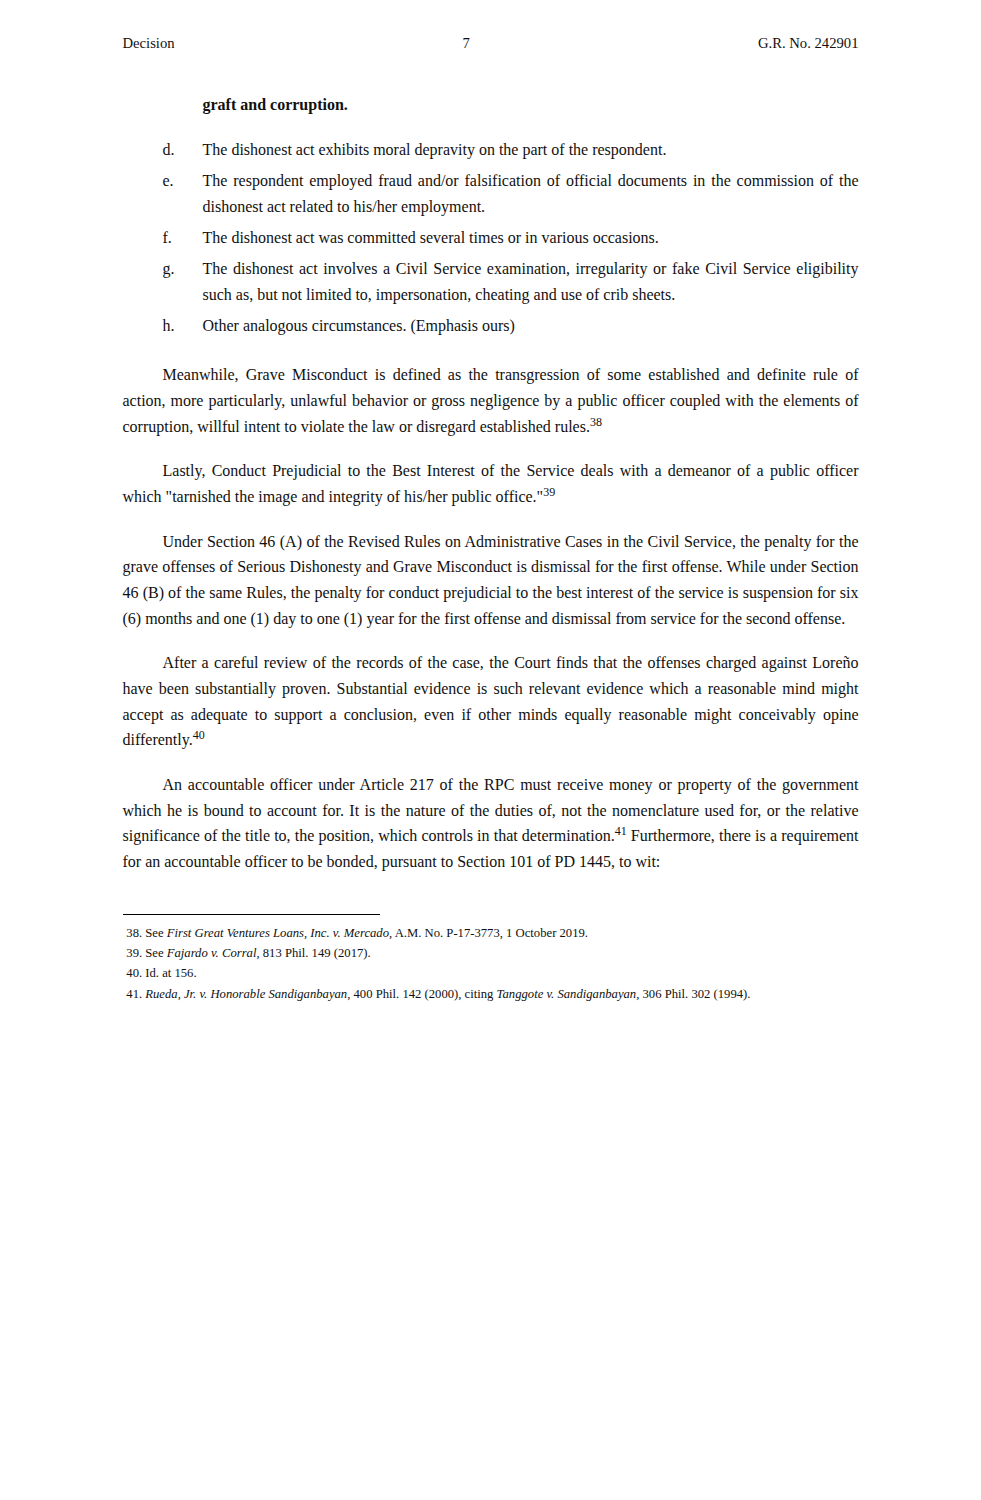Decision 7 G.R. No. 242901
graft and corruption.
d. The dishonest act exhibits moral depravity on the part of the respondent.
e. The respondent employed fraud and/or falsification of official documents in the commission of the dishonest act related to his/her employment.
f. The dishonest act was committed several times or in various occasions.
g. The dishonest act involves a Civil Service examination, irregularity or fake Civil Service eligibility such as, but not limited to, impersonation, cheating and use of crib sheets.
h. Other analogous circumstances. (Emphasis ours)
Meanwhile, Grave Misconduct is defined as the transgression of some established and definite rule of action, more particularly, unlawful behavior or gross negligence by a public officer coupled with the elements of corruption, willful intent to violate the law or disregard established rules.38
Lastly, Conduct Prejudicial to the Best Interest of the Service deals with a demeanor of a public officer which "tarnished the image and integrity of his/her public office."39
Under Section 46 (A) of the Revised Rules on Administrative Cases in the Civil Service, the penalty for the grave offenses of Serious Dishonesty and Grave Misconduct is dismissal for the first offense. While under Section 46 (B) of the same Rules, the penalty for conduct prejudicial to the best interest of the service is suspension for six (6) months and one (1) day to one (1) year for the first offense and dismissal from service for the second offense.
After a careful review of the records of the case, the Court finds that the offenses charged against Loreño have been substantially proven. Substantial evidence is such relevant evidence which a reasonable mind might accept as adequate to support a conclusion, even if other minds equally reasonable might conceivably opine differently.40
An accountable officer under Article 217 of the RPC must receive money or property of the government which he is bound to account for. It is the nature of the duties of, not the nomenclature used for, or the relative significance of the title to, the position, which controls in that determination.41 Furthermore, there is a requirement for an accountable officer to be bonded, pursuant to Section 101 of PD 1445, to wit:
See First Great Ventures Loans, Inc. v. Mercado, A.M. No. P-17-3773, 1 October 2019.
See Fajardo v. Corral, 813 Phil. 149 (2017).
Id. at 156.
Rueda, Jr. v. Honorable Sandiganbayan, 400 Phil. 142 (2000), citing Tanggote v. Sandiganbayan, 306 Phil. 302 (1994).